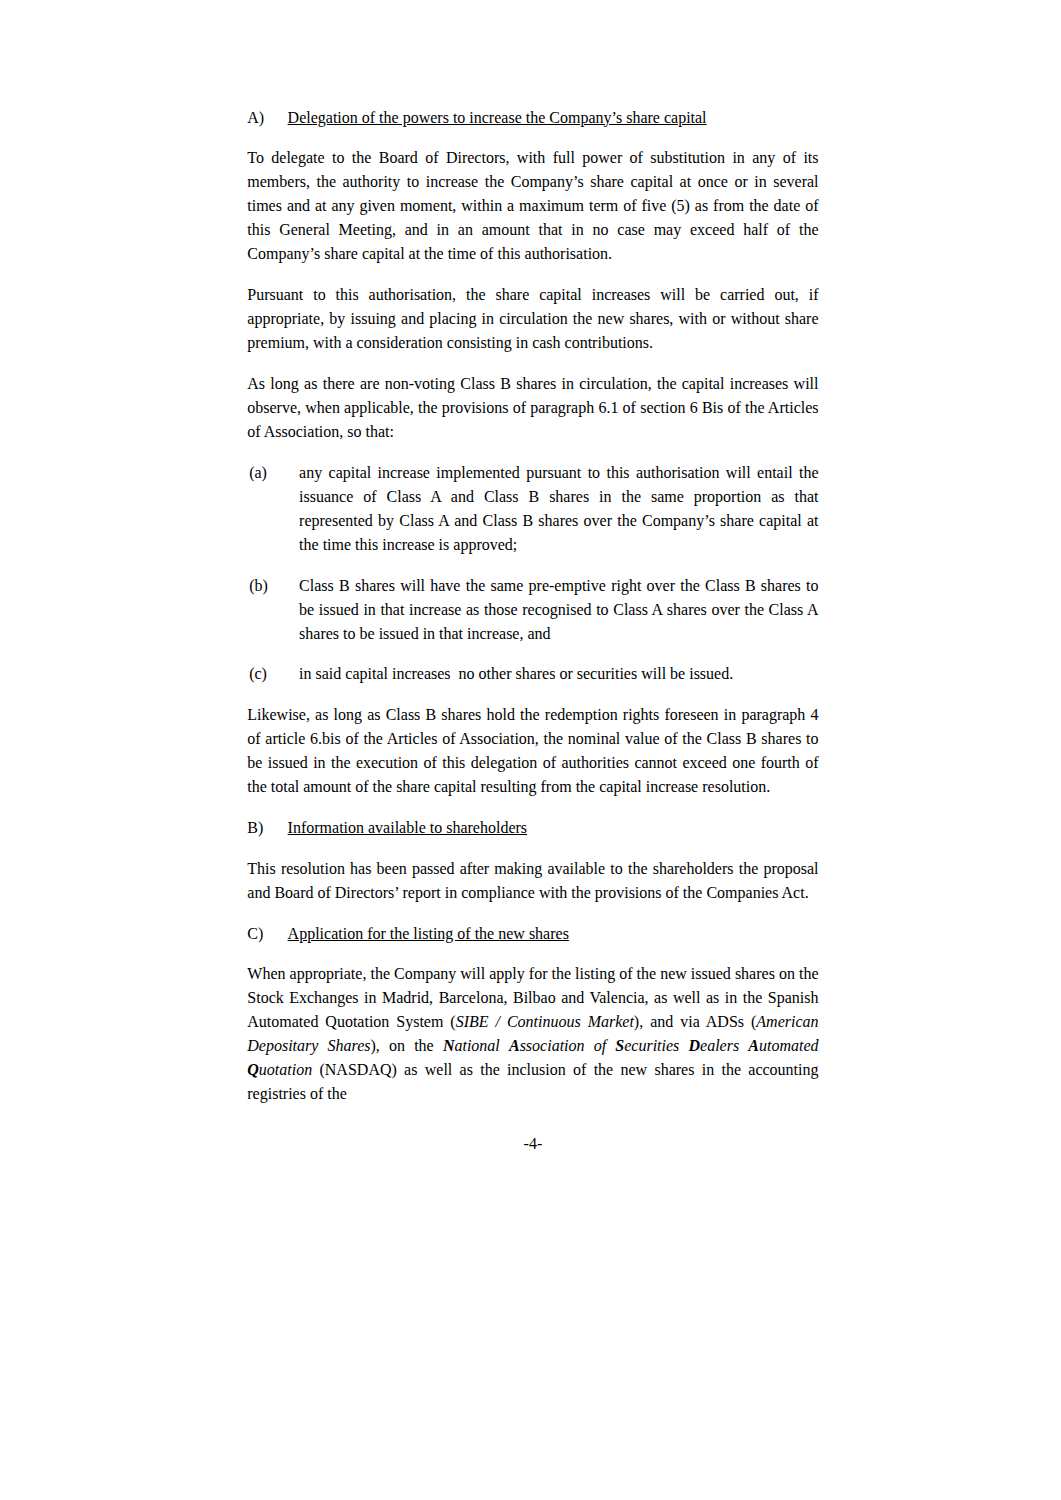A) Delegation of the powers to increase the Company’s share capital
To delegate to the Board of Directors, with full power of substitution in any of its members, the authority to increase the Company’s share capital at once or in several times and at any given moment, within a maximum term of five (5) as from the date of this General Meeting, and in an amount that in no case may exceed half of the Company’s share capital at the time of this authorisation.
Pursuant to this authorisation, the share capital increases will be carried out, if appropriate, by issuing and placing in circulation the new shares, with or without share premium, with a consideration consisting in cash contributions.
As long as there are non-voting Class B shares in circulation, the capital increases will observe, when applicable, the provisions of paragraph 6.1 of section 6 Bis of the Articles of Association, so that:
(a) any capital increase implemented pursuant to this authorisation will entail the issuance of Class A and Class B shares in the same proportion as that represented by Class A and Class B shares over the Company’s share capital at the time this increase is approved;
(b) Class B shares will have the same pre-emptive right over the Class B shares to be issued in that increase as those recognised to Class A shares over the Class A shares to be issued in that increase, and
(c) in said capital increases no other shares or securities will be issued.
Likewise, as long as Class B shares hold the redemption rights foreseen in paragraph 4 of article 6.bis of the Articles of Association, the nominal value of the Class B shares to be issued in the execution of this delegation of authorities cannot exceed one fourth of the total amount of the share capital resulting from the capital increase resolution.
B) Information available to shareholders
This resolution has been passed after making available to the shareholders the proposal and Board of Directors’ report in compliance with the provisions of the Companies Act.
C) Application for the listing of the new shares
When appropriate, the Company will apply for the listing of the new issued shares on the Stock Exchanges in Madrid, Barcelona, Bilbao and Valencia, as well as in the Spanish Automated Quotation System (SIBE / Continuous Market), and via ADSs (American Depositary Shares), on the National Association of Securities Dealers Automated Quotation (NASDAQ) as well as the inclusion of the new shares in the accounting registries of the
-4-